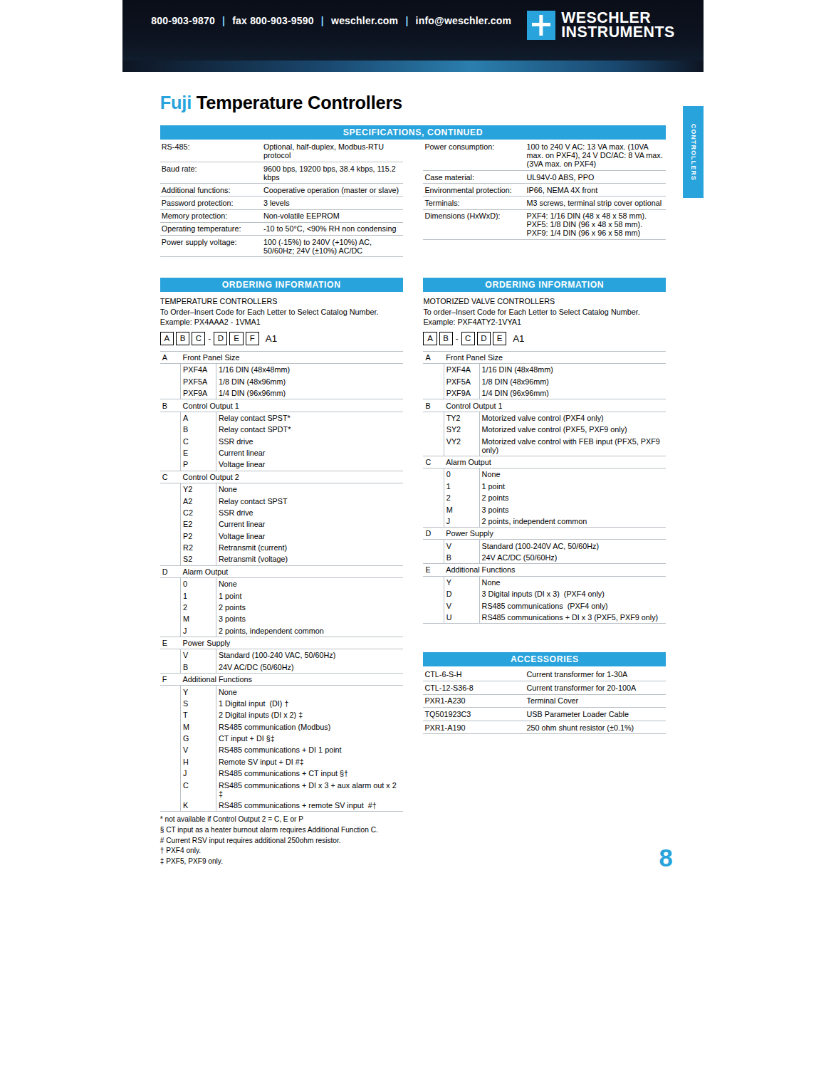800-903-9870 | fax 800-903-9590 | weschler.com | info@weschler.com
WESCHLER
INSTRUMENTS
Controllers
Fuji Temperature Controllers
SPECIFICATIONS, CONTINUED
| RS-485: | Optional, half-duplex, Modbus-RTU protocol |
| Baud rate: | 9600 bps, 19200 bps, 38.4 kbps, 115.2 kbps |
| Additional functions: | Cooperative operation (master or slave) |
| Password protection: | 3 levels |
| Memory protection: | Non-volatile EEPROM |
| Operating temperature: | -10 to 50°C, <90% RH non condensing |
| Power supply voltage: | 100 (-15%) to 240V (+10%) AC, 50/60Hz; 24V (±10%) AC/DC |
| Power consumption: | 100 to 240 V AC: 13 VA max. (10VA max. on PXF4), 24 V DC/AC: 8 VA max. (3VA max. on PXF4) |
| Case material: | UL94V-0 ABS, PPO |
| Environmental protection: | IP66, NEMA 4X front |
| Terminals: | M3 screws, terminal strip cover optional |
| Dimensions (HxWxD): | PXF4: 1/16 DIN (48 x 48 x 58 mm). PXF5: 1/8 DIN (96 x 48 x 58 mm). PXF9: 1/4 DIN (96 x 96 x 58 mm) |
ORDERING INFORMATION
TEMPERATURE CONTROLLERS
To Order–Insert Code for Each Letter to Select Catalog Number.
Example: PX4AAA2 - 1VMA1
A
B
C
-
D
E
F
A1
| A | Front Panel Size |
| | PXF4A | 1/16 DIN (48x48mm) |
| | PXF5A | 1/8 DIN (48x96mm) |
| | PXF9A | 1/4 DIN (96x96mm) |
| B | Control Output 1 |
| | A | Relay contact SPST* |
| | B | Relay contact SPDT* |
| | C | SSR drive |
| | E | Current linear |
| | P | Voltage linear |
| C | Control Output 2 |
| | Y2 | None |
| | A2 | Relay contact SPST |
| | C2 | SSR drive |
| | E2 | Current linear |
| | P2 | Voltage linear |
| | R2 | Retransmit (current) |
| | S2 | Retransmit (voltage) |
| D | Alarm Output |
| | 0 | None |
| | 1 | 1 point |
| | 2 | 2 points |
| | M | 3 points |
| | J | 2 points, independent common |
| E | Power Supply |
| | V | Standard (100-240 VAC, 50/60Hz) |
| | B | 24V AC/DC (50/60Hz) |
| F | Additional Functions |
| | Y | None |
| | S | 1 Digital input (DI) † |
| | T | 2 Digital inputs (DI x 2) ‡ |
| | M | RS485 communication (Modbus) |
| | G | CT input + DI §‡ |
| | V | RS485 communications + DI 1 point |
| | H | Remote SV input + DI #‡ |
| | J | RS485 communications + CT input §† |
| | C | RS485 communications + DI x 3 + aux alarm out x 2 ‡ |
| | K | RS485 communications + remote SV input #† |
* not available if Control Output 2 = C, E or P
§ CT input as a heater burnout alarm requires Additional Function C.
# Current RSV input requires additional 250ohm resistor.
† PXF4 only.
‡ PXF5, PXF9 only.
ORDERING INFORMATION
MOTORIZED VALVE CONTROLLERS
To order–Insert Code for Each Letter to Select Catalog Number.
Example: PXF4ATY2-1VYA1
A
B
-
C
D
E
A1
| A | Front Panel Size |
| | PXF4A | 1/16 DIN (48x48mm) |
| | PXF5A | 1/8 DIN (48x96mm) |
| | PXF9A | 1/4 DIN (96x96mm) |
| B | Control Output 1 |
| | TY2 | Motorized valve control (PXF4 only) |
| | SY2 | Motorized valve control (PXF5, PXF9 only) |
| | VY2 | Motorized valve control with FEB input (PFX5, PXF9 only) |
| C | Alarm Output |
| | 0 | None |
| | 1 | 1 point |
| | 2 | 2 points |
| | M | 3 points |
| | J | 2 points, independent common |
| D | Power Supply |
| | V | Standard (100-240V AC, 50/60Hz) |
| | B | 24V AC/DC (50/60Hz) |
| E | Additional Functions |
| | Y | None |
| | D | 3 Digital inputs (DI x 3) (PXF4 only) |
| | V | RS485 communications (PXF4 only) |
| | U | RS485 communications + DI x 3 (PXF5, PXF9 only) |
ACCESSORIES
| CTL-6-S-H | Current transformer for 1-30A |
| CTL-12-S36-8 | Current transformer for 20-100A |
| PXR1-A230 | Terminal Cover |
| TQ501923C3 | USB Parameter Loader Cable |
| PXR1-A190 | 250 ohm shunt resistor (±0.1%) |
8